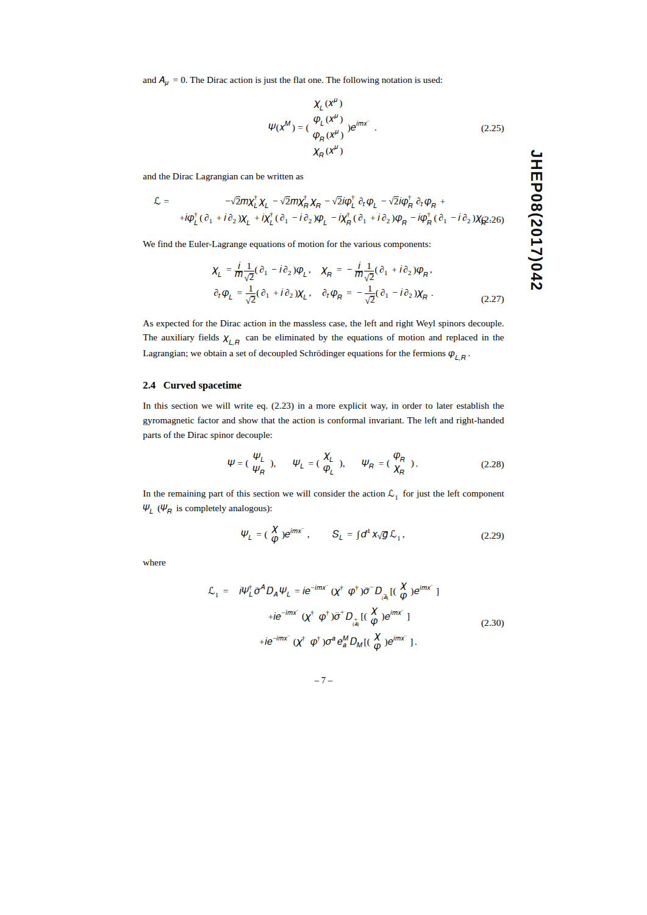JHEP08(2017)042
and Aμ=0. The Dirac action is just the flat one. The following notation is used:
Ψ(xM) = ( χL(xμ) φL(xμ) φR(xμ) χR(xμ) ) eimx− .
(2.25)
and the Dirac Lagrangian can be written as
ℒ= −2mχL†χL −2mχR†χR −2iφL†∂tφL −2iφR†∂tφR+ +iφL†(∂1+i∂2)χL +iχL†(∂1−i∂2)φL −iχR†(∂1+i∂2)φR −iφR†(∂1−i∂2)χR.
(2.26)
We find the Euler-Lagrange equations of motion for the various components:
χL= im 12 (∂1−i∂2)φL, χR=− im 12 (∂1+i∂2)φR, ∂tφL= 12 (∂1+i∂2)χL, ∂tφR=− 12 (∂1−i∂2)χR.
(2.27)
As expected for the Dirac action in the massless case, the left and right Weyl spinors decouple. The auxiliary fields χL,R can be eliminated by the equations of motion and replaced in the Lagrangian; we obtain a set of decoupled Schrödinger equations for the fermions φL,R.
2.4 Curved spacetime
In this section we will write eq. (2.23) in a more explicit way, in order to later establish the gyromagnetic factor and show that the action is conformal invariant. The left and right-handed parts of the Dirac spinor decouple:
Ψ= ( ΨLΨR ) , ΨL= ( χLφL ) , ΨR= ( φRχR ) .
(2.28)
In the remaining part of this section we will consider the action ℒ1 for just the left component ΨL (ΨR is completely analogous):
ΨL= ( χφ ) eimx− , SL= ∫d4xgℒ1,
(2.29)
where
ℒ1= iΨL† σ¯A DAΨL = ie−imx− (χ†φ†) σ¯− D−(A) [ (χφ) eimx− ] + ie−imx− (χ†φ†) σ¯+ D+(A) [ (χφ) eimx− ] + ie−imx− (χ†φ†) σa eaM DM [ (χφ) eimx− ] .
(2.30)
– 7 –